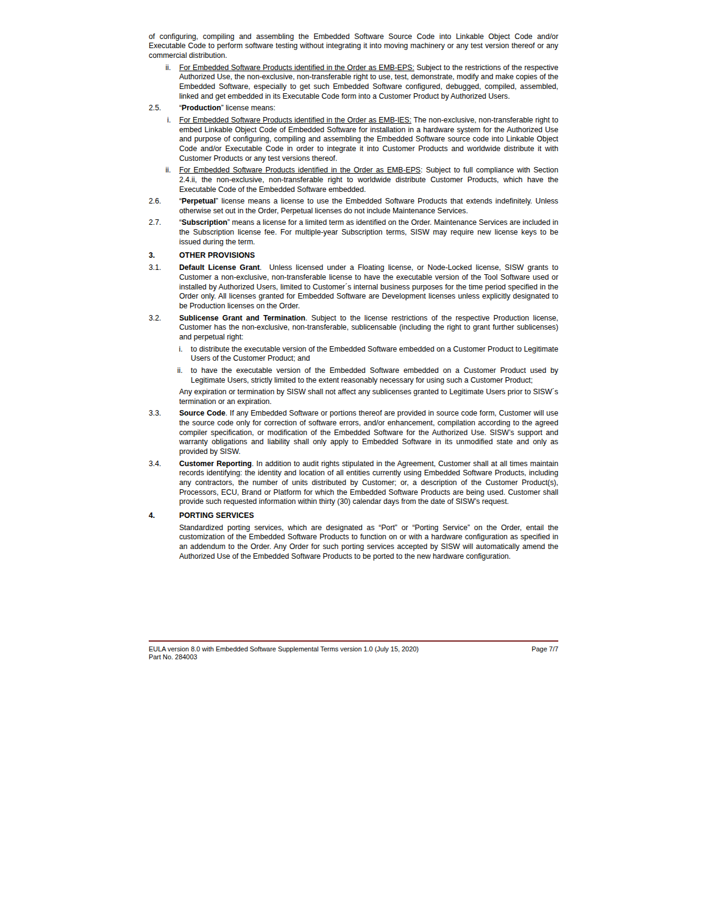of configuring, compiling and assembling the Embedded Software Source Code into Linkable Object Code and/or Executable Code to perform software testing without integrating it into moving machinery or any test version thereof or any commercial distribution.
ii.
For Embedded Software Products identified in the Order as EMB-EPS: Subject to the restrictions of the respective Authorized Use, the non-exclusive, non-transferable right to use, test, demonstrate, modify and make copies of the Embedded Software, especially to get such Embedded Software configured, debugged, compiled, assembled, linked and get embedded in its Executable Code form into a Customer Product by Authorized Users.
2.5.
“Production” license means:
i.
For Embedded Software Products identified in the Order as EMB-IES: The non-exclusive, non-transferable right to embed Linkable Object Code of Embedded Software for installation in a hardware system for the Authorized Use and purpose of configuring, compiling and assembling the Embedded Software source code into Linkable Object Code and/or Executable Code in order to integrate it into Customer Products and worldwide distribute it with Customer Products or any test versions thereof.
ii.
For Embedded Software Products identified in the Order as EMB-EPS: Subject to full compliance with Section 2.4.ii, the non-exclusive, non-transferable right to worldwide distribute Customer Products, which have the Executable Code of the Embedded Software embedded.
2.6.
“Perpetual” license means a license to use the Embedded Software Products that extends indefinitely. Unless otherwise set out in the Order, Perpetual licenses do not include Maintenance Services.
2.7.
“Subscription” means a license for a limited term as identified on the Order. Maintenance Services are included in the Subscription license fee. For multiple-year Subscription terms, SISW may require new license keys to be issued during the term.
3.
OTHER PROVISIONS
3.1.
Default License Grant. Unless licensed under a Floating license, or Node-Locked license, SISW grants to Customer a non-exclusive, non-transferable license to have the executable version of the Tool Software used or installed by Authorized Users, limited to Customer´s internal business purposes for the time period specified in the Order only. All licenses granted for Embedded Software are Development licenses unless explicitly designated to be Production licenses on the Order.
3.2.
Sublicense Grant and Termination. Subject to the license restrictions of the respective Production license, Customer has the non-exclusive, non-transferable, sublicensable (including the right to grant further sublicenses) and perpetual right:
i.
to distribute the executable version of the Embedded Software embedded on a Customer Product to Legitimate Users of the Customer Product; and
ii.
to have the executable version of the Embedded Software embedded on a Customer Product used by Legitimate Users, strictly limited to the extent reasonably necessary for using such a Customer Product;
Any expiration or termination by SISW shall not affect any sublicenses granted to Legitimate Users prior to SISW´s termination or an expiration.
3.3.
Source Code. If any Embedded Software or portions thereof are provided in source code form, Customer will use the source code only for correction of software errors, and/or enhancement, compilation according to the agreed compiler specification, or modification of the Embedded Software for the Authorized Use. SISW’s support and warranty obligations and liability shall only apply to Embedded Software in its unmodified state and only as provided by SISW.
3.4.
Customer Reporting. In addition to audit rights stipulated in the Agreement, Customer shall at all times maintain records identifying: the identity and location of all entities currently using Embedded Software Products, including any contractors, the number of units distributed by Customer; or, a description of the Customer Product(s), Processors, ECU, Brand or Platform for which the Embedded Software Products are being used. Customer shall provide such requested information within thirty (30) calendar days from the date of SISW’s request.
4.
PORTING SERVICES
Standardized porting services, which are designated as “Port” or “Porting Service” on the Order, entail the customization of the Embedded Software Products to function on or with a hardware configuration as specified in an addendum to the Order. Any Order for such porting services accepted by SISW will automatically amend the Authorized Use of the Embedded Software Products to be ported to the new hardware configuration.
EULA version 8.0 with Embedded Software Supplemental Terms version 1.0 (July 15, 2020)
Part No. 284003
Page 7/7